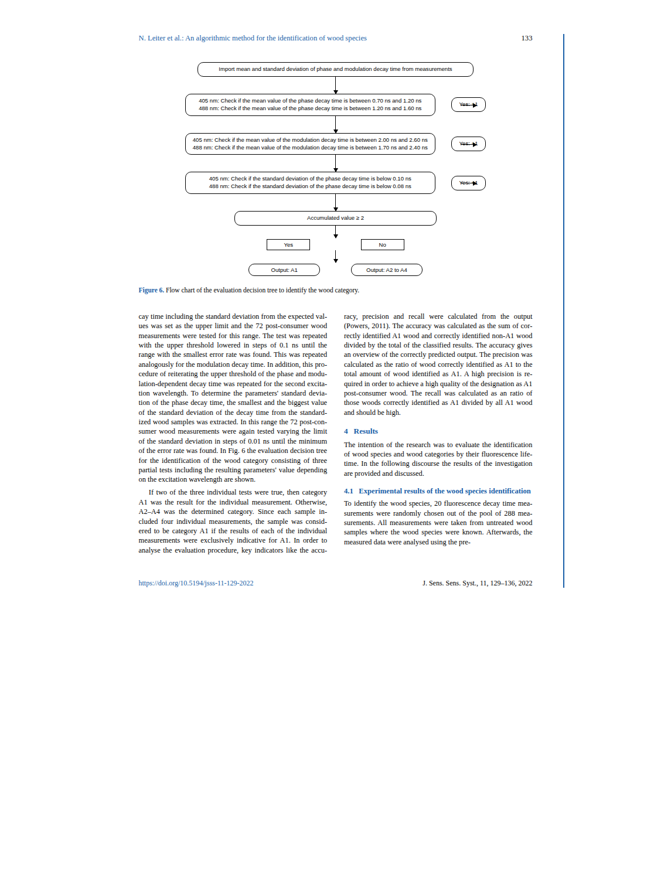N. Leiter et al.: An algorithmic method for the identification of wood species 133
Import mean and standard deviation of phase and modulation decay time from measurements
405 nm: Check if the mean value of the phase decay time is between 0.70 ns and 1.20 ns
488 nm: Check if the mean value of the phase decay time is between 1.20 ns and 1.60 ns
Yes: +1
405 nm: Check if the mean value of the modulation decay time is between 2.00 ns and 2.60 ns
488 nm: Check if the mean value of the modulation decay time is between 1.70 ns and 2.40 ns
Yes: +1
405 nm: Check if the standard deviation of the phase decay time is below 0.10 ns
488 nm: Check if the standard deviation of the phase decay time is below 0.08 ns
Yes: +1
Accumulated value ≥ 2
Yes
No
Output: A1
Output: A2 to A4
Figure 6. Flow chart of the evaluation decision tree to identify the wood category.
cay time including the standard deviation from the expected values was set as the upper limit and the 72 post-consumer wood measurements were tested for this range. The test was repeated with the upper threshold lowered in steps of 0.1 ns until the range with the smallest error rate was found. This was repeated analogously for the modulation decay time. In addition, this procedure of reiterating the upper threshold of the phase and modulation-dependent decay time was repeated for the second excitation wavelength. To determine the parameters' standard deviation of the phase decay time, the smallest and the biggest value of the standard deviation of the decay time from the standardized wood samples was extracted. In this range the 72 post-consumer wood measurements were again tested varying the limit of the standard deviation in steps of 0.01 ns until the minimum of the error rate was found. In Fig. 6 the evaluation decision tree for the identification of the wood category consisting of three partial tests including the resulting parameters' value depending on the excitation wavelength are shown.
If two of the three individual tests were true, then category A1 was the result for the individual measurement. Otherwise, A2–A4 was the determined category. Since each sample included four individual measurements, the sample was considered to be category A1 if the results of each of the individual measurements were exclusively indicative for A1. In order to analyse the evaluation procedure, key indicators like the accuracy, precision and recall were calculated from the output (Powers, 2011). The accuracy was calculated as the sum of correctly identified A1 wood and correctly identified non-A1 wood divided by the total of the classified results. The accuracy gives an overview of the correctly predicted output. The precision was calculated as the ratio of wood correctly identified as A1 to the total amount of wood identified as A1. A high precision is required in order to achieve a high quality of the designation as A1 post-consumer wood. The recall was calculated as an ratio of those woods correctly identified as A1 divided by all A1 wood and should be high.
4 Results
The intention of the research was to evaluate the identification of wood species and wood categories by their fluorescence lifetime. In the following discourse the results of the investigation are provided and discussed.
4.1 Experimental results of the wood species identification
To identify the wood species, 20 fluorescence decay time measurements were randomly chosen out of the pool of 288 measurements. All measurements were taken from untreated wood samples where the wood species were known. Afterwards, the measured data were analysed using the pre-
https://doi.org/10.5194/jsss-11-129-2022 J. Sens. Sens. Syst., 11, 129–136, 2022